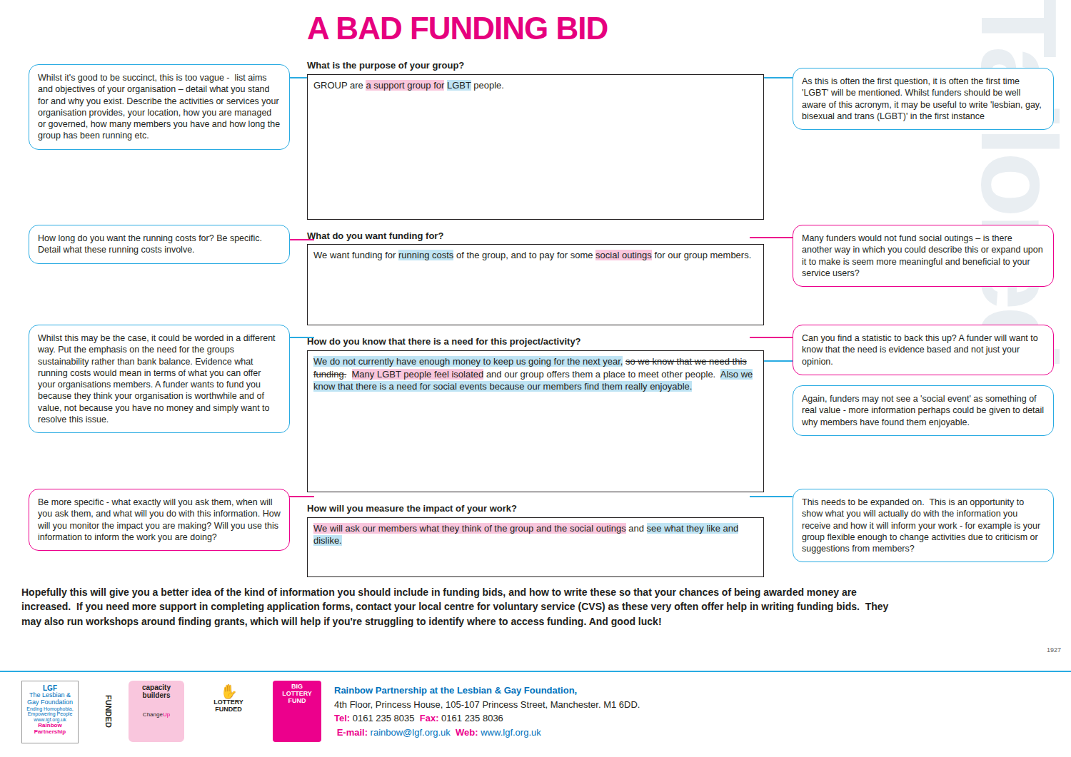Tailored
A BAD FUNDING BID
What is the purpose of your group?
GROUP are a support group for LGBT people.
What do you want funding for?
We want funding for running costs of the group, and to pay for some social outings for our group members.
How do you know that there is a need for this project/activity?
We do not currently have enough money to keep us going for the next year, so we know that we need this funding. Many LGBT people feel isolated and our group offers them a place to meet other people. Also we know that there is a need for social events because our members find them really enjoyable.
How will you measure the impact of your work?
We will ask our members what they think of the group and the social outings and see what they like and dislike.
Whilst it's good to be succinct, this is too vague - list aims and objectives of your organisation – detail what you stand for and why you exist. Describe the activities or services your organisation provides, your location, how you are managed or governed, how many members you have and how long the group has been running etc.
How long do you want the running costs for? Be specific. Detail what these running costs involve.
Whilst this may be the case, it could be worded in a different way. Put the emphasis on the need for the groups sustainability rather than bank balance. Evidence what running costs would mean in terms of what you can offer your organisations members. A funder wants to fund you because they think your organisation is worthwhile and of value, not because you have no money and simply want to resolve this issue.
Be more specific - what exactly will you ask them, when will you ask them, and what will you do with this information. How will you monitor the impact you are making? Will you use this information to inform the work you are doing?
As this is often the first question, it is often the first time 'LGBT' will be mentioned. Whilst funders should be well aware of this acronym, it may be useful to write 'lesbian, gay, bisexual and trans (LGBT)' in the first instance
Many funders would not fund social outings – is there another way in which you could describe this or expand upon it to make is seem more meaningful and beneficial to your service users?
Can you find a statistic to back this up? A funder will want to know that the need is evidence based and not just your opinion.
Again, funders may not see a 'social event' as something of real value - more information perhaps could be given to detail why members have found them enjoyable.
This needs to be expanded on. This is an opportunity to show what you will actually do with the information you receive and how it will inform your work - for example is your group flexible enough to change activities due to criticism or suggestions from members?
Hopefully this will give you a better idea of the kind of information you should include in funding bids, and how to write these so that your chances of being awarded money are increased. If you need more support in completing application forms, contact your local centre for voluntary service (CVS) as these very often offer help in writing funding bids. They may also run workshops around finding grants, which will help if you're struggling to identify where to access funding. And good luck!
1927
LGF
The Lesbian &
Gay Foundation
Ending Homophobia,
Empowering People
www.lgf.org.uk
Rainbow
Partnership
FUNDED
capacity
builders
ChangeUp
✋
LOTTERY FUNDED
BIG
LOTTERY
FUND
Rainbow Partnership at the Lesbian & Gay Foundation,
4th Floor, Princess House, 105-107 Princess Street, Manchester. M1 6DD.
Tel: 0161 235 8035 Fax: 0161 235 8036
E-mail: rainbow@lgf.org.uk Web: www.lgf.org.uk